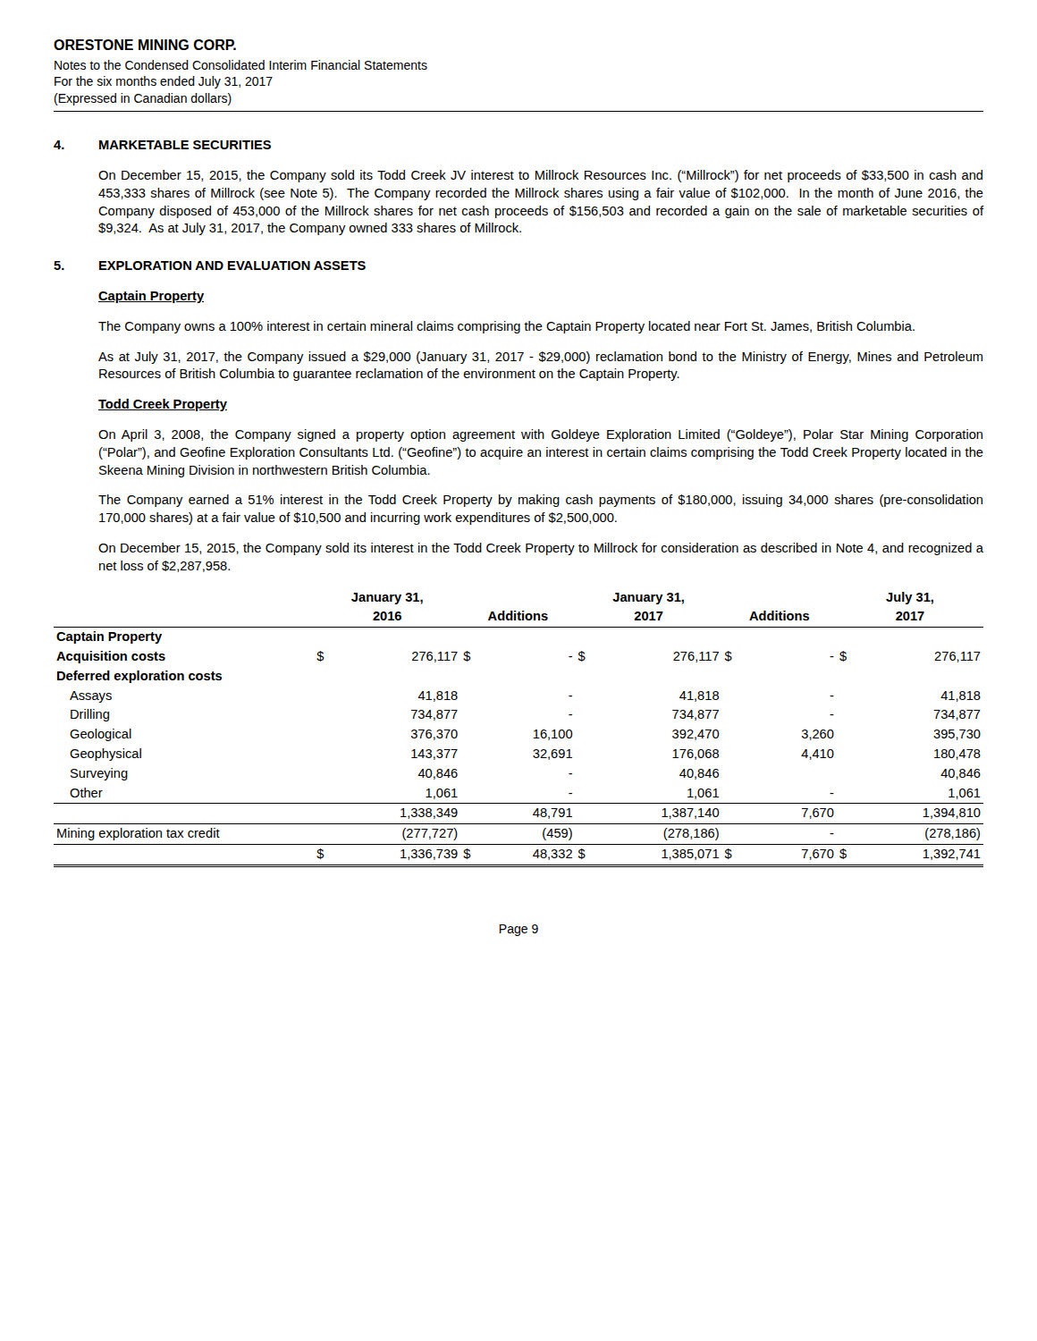ORESTONE MINING CORP.
Notes to the Condensed Consolidated Interim Financial Statements
For the six months ended July 31, 2017
(Expressed in Canadian dollars)
4. MARKETABLE SECURITIES
On December 15, 2015, the Company sold its Todd Creek JV interest to Millrock Resources Inc. (“Millrock”) for net proceeds of $33,500 in cash and 453,333 shares of Millrock (see Note 5). The Company recorded the Millrock shares using a fair value of $102,000. In the month of June 2016, the Company disposed of 453,000 of the Millrock shares for net cash proceeds of $156,503 and recorded a gain on the sale of marketable securities of $9,324. As at July 31, 2017, the Company owned 333 shares of Millrock.
5. EXPLORATION AND EVALUATION ASSETS
Captain Property
The Company owns a 100% interest in certain mineral claims comprising the Captain Property located near Fort St. James, British Columbia.
As at July 31, 2017, the Company issued a $29,000 (January 31, 2017 - $29,000) reclamation bond to the Ministry of Energy, Mines and Petroleum Resources of British Columbia to guarantee reclamation of the environment on the Captain Property.
Todd Creek Property
On April 3, 2008, the Company signed a property option agreement with Goldeye Exploration Limited (“Goldeye”), Polar Star Mining Corporation (“Polar”), and Geofine Exploration Consultants Ltd. (“Geofine”) to acquire an interest in certain claims comprising the Todd Creek Property located in the Skeena Mining Division in northwestern British Columbia.
The Company earned a 51% interest in the Todd Creek Property by making cash payments of $180,000, issuing 34,000 shares (pre-consolidation 170,000 shares) at a fair value of $10,500 and incurring work expenditures of $2,500,000.
On December 15, 2015, the Company sold its interest in the Todd Creek Property to Millrock for consideration as described in Note 4, and recognized a net loss of $2,287,958.
| | January 31, | | January 31, | | July 31, |
| --- | --- | --- | --- | --- | --- |
| | 2016 | Additions | 2017 | Additions | 2017 |
| Captain Property | |
| Acquisition costs | $ | 276,117 | $ | - | $ | 276,117 | $ | - | $ | 276,117 |
| Deferred exploration costs | |
| Assays | | 41,818 | | - | | 41,818 | | - | | 41,818 |
| Drilling | | 734,877 | | - | | 734,877 | | - | | 734,877 |
| Geological | | 376,370 | | 16,100 | | 392,470 | | 3,260 | | 395,730 |
| Geophysical | | 143,377 | | 32,691 | | 176,068 | | 4,410 | | 180,478 |
| Surveying | | 40,846 | | - | | 40,846 | | | | 40,846 |
| Other | | 1,061 | | - | | 1,061 | | - | | 1,061 |
| | | 1,338,349 | | 48,791 | | 1,387,140 | | 7,670 | | 1,394,810 |
| Mining exploration tax credit | | (277,727) | | (459) | | (278,186) | | - | | (278,186) |
| | $ | 1,336,739 | $ | 48,332 | $ | 1,385,071 | $ | 7,670 | $ | 1,392,741 |
Page 9